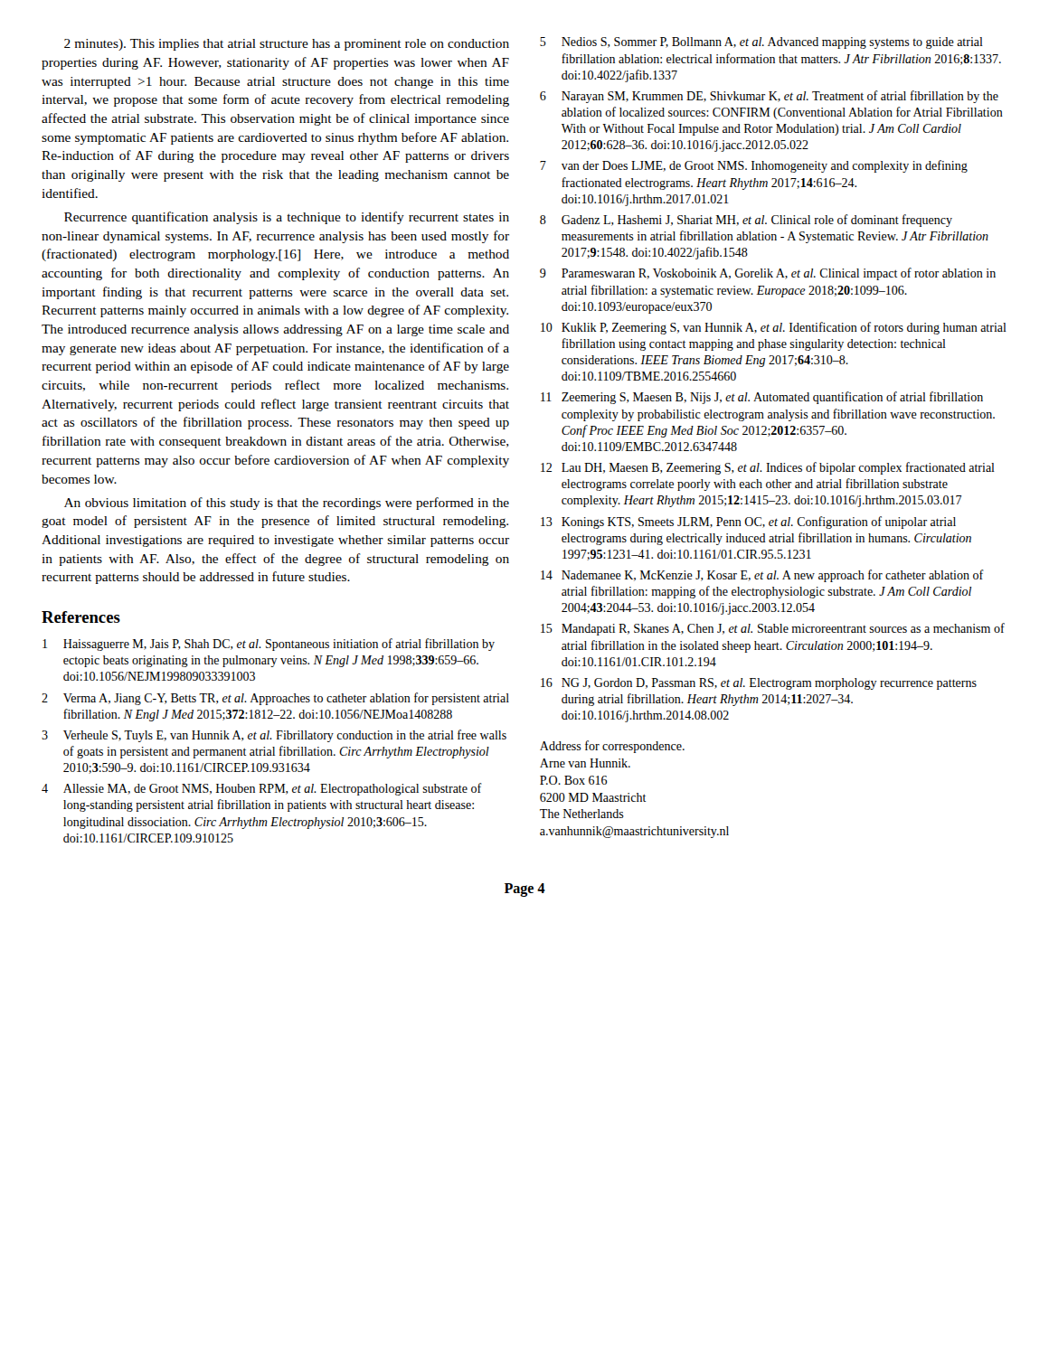2 minutes). This implies that atrial structure has a prominent role on conduction properties during AF. However, stationarity of AF properties was lower when AF was interrupted >1 hour. Because atrial structure does not change in this time interval, we propose that some form of acute recovery from electrical remodeling affected the atrial substrate. This observation might be of clinical importance since some symptomatic AF patients are cardioverted to sinus rhythm before AF ablation. Re-induction of AF during the procedure may reveal other AF patterns or drivers than originally were present with the risk that the leading mechanism cannot be identified.
Recurrence quantification analysis is a technique to identify recurrent states in non-linear dynamical systems. In AF, recurrence analysis has been used mostly for (fractionated) electrogram morphology.[16] Here, we introduce a method accounting for both directionality and complexity of conduction patterns. An important finding is that recurrent patterns were scarce in the overall data set. Recurrent patterns mainly occurred in animals with a low degree of AF complexity. The introduced recurrence analysis allows addressing AF on a large time scale and may generate new ideas about AF perpetuation. For instance, the identification of a recurrent period within an episode of AF could indicate maintenance of AF by large circuits, while non-recurrent periods reflect more localized mechanisms. Alternatively, recurrent periods could reflect large transient reentrant circuits that act as oscillators of the fibrillation process. These resonators may then speed up fibrillation rate with consequent breakdown in distant areas of the atria. Otherwise, recurrent patterns may also occur before cardioversion of AF when AF complexity becomes low.
An obvious limitation of this study is that the recordings were performed in the goat model of persistent AF in the presence of limited structural remodeling. Additional investigations are required to investigate whether similar patterns occur in patients with AF. Also, the effect of the degree of structural remodeling on recurrent patterns should be addressed in future studies.
References
Haissaguerre M, Jais P, Shah DC, et al. Spontaneous initiation of atrial fibrillation by ectopic beats originating in the pulmonary veins. N Engl J Med 1998;339:659–66. doi:10.1056/NEJM199809033391003
Verma A, Jiang C-Y, Betts TR, et al. Approaches to catheter ablation for persistent atrial fibrillation. N Engl J Med 2015;372:1812–22. doi:10.1056/NEJMoa1408288
Verheule S, Tuyls E, van Hunnik A, et al. Fibrillatory conduction in the atrial free walls of goats in persistent and permanent atrial fibrillation. Circ Arrhythm Electrophysiol 2010;3:590–9. doi:10.1161/CIRCEP.109.931634
Allessie MA, de Groot NMS, Houben RPM, et al. Electropathological substrate of long-standing persistent atrial fibrillation in patients with structural heart disease: longitudinal dissociation. Circ Arrhythm Electrophysiol 2010;3:606–15. doi:10.1161/CIRCEP.109.910125
Nedios S, Sommer P, Bollmann A, et al. Advanced mapping systems to guide atrial fibrillation ablation: electrical information that matters. J Atr Fibrillation 2016;8:1337. doi:10.4022/jafib.1337
Narayan SM, Krummen DE, Shivkumar K, et al. Treatment of atrial fibrillation by the ablation of localized sources: CONFIRM (Conventional Ablation for Atrial Fibrillation With or Without Focal Impulse and Rotor Modulation) trial. J Am Coll Cardiol 2012;60:628–36. doi:10.1016/j.jacc.2012.05.022
van der Does LJME, de Groot NMS. Inhomogeneity and complexity in defining fractionated electrograms. Heart Rhythm 2017;14:616–24. doi:10.1016/j.hrthm.2017.01.021
Gadenz L, Hashemi J, Shariat MH, et al. Clinical role of dominant frequency measurements in atrial fibrillation ablation - A Systematic Review. J Atr Fibrillation 2017;9:1548. doi:10.4022/jafib.1548
Parameswaran R, Voskoboinik A, Gorelik A, et al. Clinical impact of rotor ablation in atrial fibrillation: a systematic review. Europace 2018;20:1099–106. doi:10.1093/europace/eux370
Kuklik P, Zeemering S, van Hunnik A, et al. Identification of rotors during human atrial fibrillation using contact mapping and phase singularity detection: technical considerations. IEEE Trans Biomed Eng 2017;64:310–8. doi:10.1109/TBME.2016.2554660
Zeemering S, Maesen B, Nijs J, et al. Automated quantification of atrial fibrillation complexity by probabilistic electrogram analysis and fibrillation wave reconstruction. Conf Proc IEEE Eng Med Biol Soc 2012;2012:6357–60. doi:10.1109/EMBC.2012.6347448
Lau DH, Maesen B, Zeemering S, et al. Indices of bipolar complex fractionated atrial electrograms correlate poorly with each other and atrial fibrillation substrate complexity. Heart Rhythm 2015;12:1415–23. doi:10.1016/j.hrthm.2015.03.017
Konings KTS, Smeets JLRM, Penn OC, et al. Configuration of unipolar atrial electrograms during electrically induced atrial fibrillation in humans. Circulation 1997;95:1231–41. doi:10.1161/01.CIR.95.5.1231
Nademanee K, McKenzie J, Kosar E, et al. A new approach for catheter ablation of atrial fibrillation: mapping of the electrophysiologic substrate. J Am Coll Cardiol 2004;43:2044–53. doi:10.1016/j.jacc.2003.12.054
Mandapati R, Skanes A, Chen J, et al. Stable microreentrant sources as a mechanism of atrial fibrillation in the isolated sheep heart. Circulation 2000;101:194–9. doi:10.1161/01.CIR.101.2.194
NG J, Gordon D, Passman RS, et al. Electrogram morphology recurrence patterns during atrial fibrillation. Heart Rhythm 2014;11:2027–34. doi:10.1016/j.hrthm.2014.08.002
Address for correspondence.
Arne van Hunnik.
P.O. Box 616
6200 MD Maastricht
The Netherlands
a.vanhunnik@maastrichtuniversity.nl
Page 4